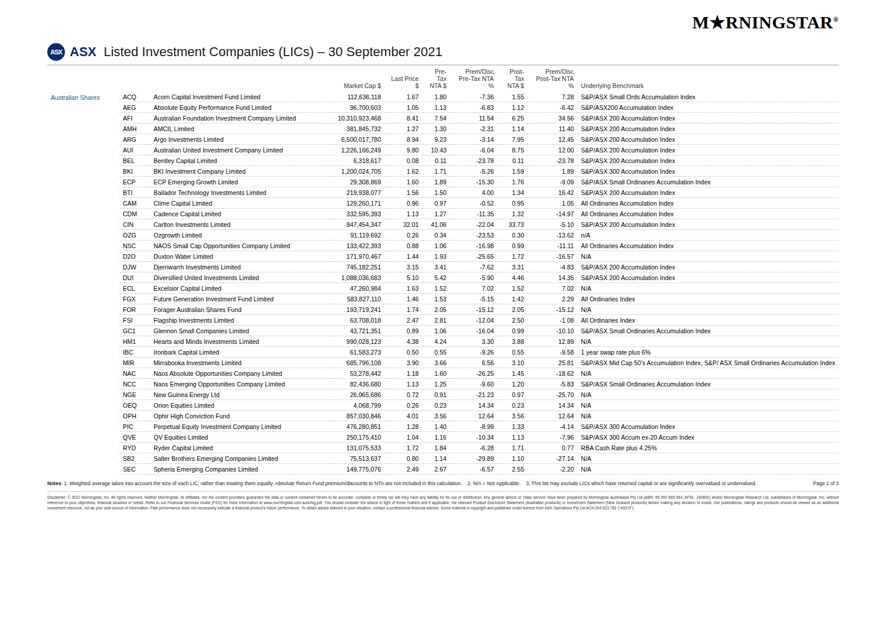M★RNINGSTAR®
ASX
ASX Listed Investment Companies (LICs) – 30 September 2021
| | | | Market Cap $ | Last Price $ | Pre-Tax NTA $ | Prem/Disc Pre-Tax NTA % | Post-Tax NTA $ | Prem/Disc Post-Tax NTA % | Underlying Benchmark |
| --- | --- | --- | --- | --- | --- | --- | --- | --- | --- |
| Australian Shares | ACQ | Acorn Capital Investment Fund Limited | 112,636,118 | 1.67 | 1.80 | -7.36 | 1.55 | 7.28 | S&P/ASX Small Ords Accumulation Index |
| AEG | Absolute Equity Performance Fund Limited | 96,700,603 | 1.05 | 1.13 | -6.83 | 1.12 | -6.42 | S&P/ASX200 Accumulation Index |
| AFI | Australian Foundation Investment Company Limited | 10,310,923,468 | 8.41 | 7.54 | 11.54 | 6.25 | 34.56 | S&P/ASX 200 Accumulation Index |
| AMH | AMCIL Limited | 381,845,732 | 1.27 | 1.30 | -2.31 | 1.14 | 11.40 | S&P/ASX 200 Accumulation Index |
| ARG | Argo Investments Limited | 6,500,017,780 | 8.94 | 9.23 | -3.14 | 7.95 | 12.45 | S&P/ASX 200 Accumulation Index |
| AUI | Australian United Investment Company Limited | 1,226,166,249 | 9.80 | 10.43 | -6.04 | 8.75 | 12.00 | S&P/ASX 200 Accumulation Index |
| BEL | Bentley Capital Limited | 6,318,617 | 0.08 | 0.11 | -23.78 | 0.11 | -23.78 | S&P/ASX 200 Accumulation Index |
| BKI | BKI Investment Company Limited | 1,200,024,705 | 1.62 | 1.71 | -5.26 | 1.59 | 1.89 | S&P/ASX 300 Accumulation Index |
| ECP | ECP Emerging Growth Limited | 29,308,869 | 1.60 | 1.89 | -15.30 | 1.76 | -9.09 | S&P/ASX Small Ordinaries Accumulation Index |
| BTI | Bailador Technology Investments Limited | 219,938,077 | 1.56 | 1.50 | 4.00 | 1.34 | 16.42 | S&P/ASX 200 Accumulation Index |
| CAM | Clime Capital Limited | 129,260,171 | 0.96 | 0.97 | -0.52 | 0.95 | 1.05 | All Ordinaries Accumulation Index |
| CDM | Cadence Capital Limited | 332,595,393 | 1.13 | 1.27 | -11.35 | 1.32 | -14.97 | All Ordinaries Accumulation Index |
| CIN | Carlton Investments Limited | 847,454,347 | 32.01 | 41.06 | -22.04 | 33.73 | -5.10 | S&P/ASX 200 Accumulation Index |
| OZG | Ozgrowth Limited | 91,119,692 | 0.26 | 0.34 | -23.53 | 0.30 | -13.62 | n/A |
| NSC | NAOS Small Cap Opportunities Company Limited | 133,422,393 | 0.88 | 1.06 | -16.98 | 0.99 | -11.11 | All Ordinaries Accumulation Index |
| D2O | Duxton Water Limited | 171,970,467 | 1.44 | 1.93 | -25.65 | 1.72 | -16.57 | N/A |
| DJW | Djerriwarrh Investments Limited | 745,182,251 | 3.15 | 3.41 | -7.62 | 3.31 | -4.83 | S&P/ASX 200 Accumulation Index |
| DUI | Diversified United Investments Limited | 1,088,036,683 | 5.10 | 5.42 | -5.90 | 4.46 | 14.35 | S&P/ASX 200 Accumulation Index |
| ECL | Excelsior Capital Limited | 47,260,984 | 1.63 | 1.52 | 7.02 | 1.52 | 7.02 | N/A |
| FGX | Future Generation Investment Fund Limited | 583,827,110 | 1.46 | 1.53 | -5.15 | 1.42 | 2.29 | All Ordinaries Index |
| FOR | Forager Australian Shares Fund | 193,719,241 | 1.74 | 2.05 | -15.12 | 2.05 | -15.12 | N/A |
| FSI | Flagship Investments Limited | 63,708,018 | 2.47 | 2.81 | -12.04 | 2.50 | -1.08 | All Ordinaries Index |
| GC1 | Glennon Small Companies Limited | 43,721,351 | 0.89 | 1.06 | -16.04 | 0.99 | -10.10 | S&P/ASX Small Ordinaries Accumulation Index |
| HM1 | Hearts and Minds Investments Limited | 990,028,123 | 4.38 | 4.24 | 3.30 | 3.88 | 12.89 | N/A |
| IBC | Ironbark Capital Limited | 61,583,273 | 0.50 | 0.55 | -9.26 | 0.55 | -9.58 | 1 year swap rate plus 6% |
| MIR | Mirrabooka Investments Limited | 685,796,108 | 3.90 | 3.66 | 6.56 | 3.10 | 25.81 | S&P/ASX Mid Cap 50's Accumulation Index, S&P/ ASX Small Ordinaries Accumulation Index |
| NAC | Naos Absolute Opportunities Company Limited | 53,278,442 | 1.18 | 1.60 | -26.25 | 1.45 | -18.62 | N/A |
| NCC | Naos Emerging Opportunities Company Limited | 82,436,680 | 1.13 | 1.25 | -9.60 | 1.20 | -5.83 | S&P/ASX Small Ordinaries Accumulation Index |
| NGE | New Guinea Energy Ltd | 26,065,686 | 0.72 | 0.91 | -21.23 | 0.97 | -25.70 | N/A |
| OEQ | Orion Equities Limited | 4,068,799 | 0.26 | 0.23 | 14.34 | 0.23 | 14.34 | N/A |
| OPH | Ophir High Conviction Fund | 857,030,846 | 4.01 | 3.56 | 12.64 | 3.56 | 12.64 | N/A |
| PIC | Perpetual Equity Investment Company Limited | 476,280,851 | 1.28 | 1.40 | -8.99 | 1.33 | -4.14 | S&P/ASX 300 Accumulation Index |
| QVE | QV Equities Limited | 250,175,410 | 1.04 | 1.16 | -10.34 | 1.13 | -7.96 | S&P/ASX 300 Accum ex-20 Accum Index |
| | RYD | Ryder Capital Limited | 131,075,533 | 1.72 | 1.84 | -6.28 | 1.71 | 0.77 | RBA Cash Rate plus 4.25% |
| | SB2 | Salter Brothers Emerging Companies Limited | 75,513,637 | 0.80 | 1.14 | -29.89 | 1.10 | -27.14 | N/A |
| | SEC | Spheria Emerging Companies Limited | 149,775,076 | 2.49 | 2.67 | -6.57 | 2.55 | -2.20 | N/A |
Notes: 1. Weighted average takes into account the size of each LIC, rather than treating them equally. Absolute Return Fund premium/discounts to NTA are not included in this calculation. 2. N/A = Not Applicable. 3. This list may exclude LICs which have returned capital or are significantly overvalued or undervalued.
Page 1 of 3
Disclaimer: © 2021 Morningstar, Inc. All rights reserved. Neither Morningstar, its affiliates, nor the content providers guarantee the data or content contained herein to be accurate, complete or timely nor will they have any liability for its use or distribution. Any general advice or 'class service' have been prepared by Morningstar Australasia Pty Ltd (ABN: 95 090 665 544, AFSL: 240892) and/or Morningstar Research Ltd, subsidiaries of Morningstar, Inc, without reference to your objectives, financial situation or needs. Refer to our Financial Services Guide (FSG) for more information at www.morningstar.com.au/s/fsg.pdf. You should consider the advice in light of these matters and if applicable, the relevant Product Disclosure Statement (Australian products) or Investment Statement (New Zealand products) before making any decision to invest. Our publications, ratings and products should be viewed as an additional investment resource, not as your sole source of information. Past performance does not necessarily indicate a financial product's future performance. To obtain advice tailored to your situation, contact a professional financial adviser. Some material is copyright and published under licence from ASX Operations Pty Ltd ACN 004 523 782 ("ASXO").